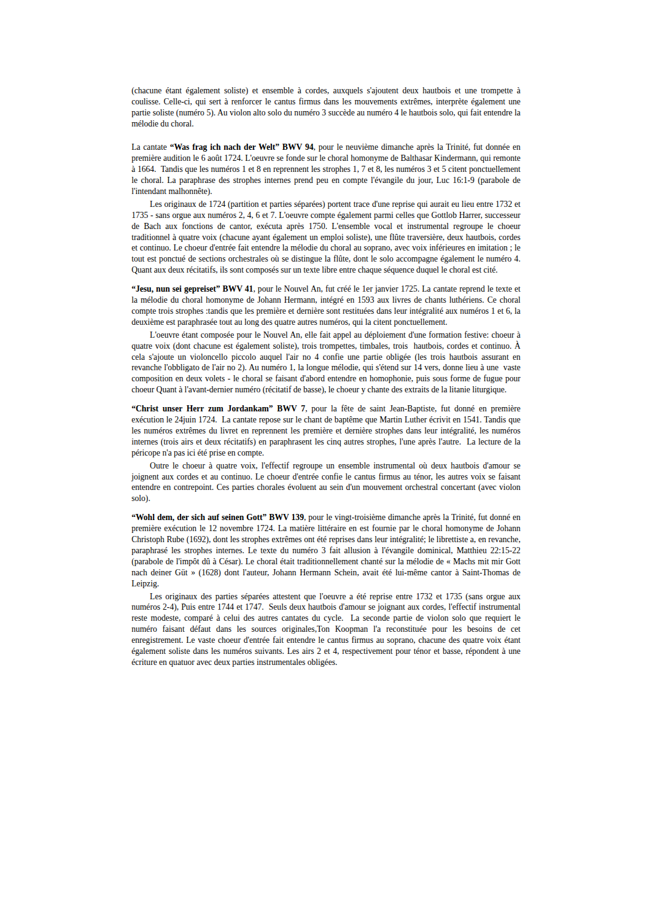(chacune étant également soliste) et ensemble à cordes, auxquels s'ajoutent deux hautbois et une trompette à coulisse. Celle-ci, qui sert à renforcer le cantus firmus dans les mouvements extrêmes, interprète également une partie soliste (numéro 5). Au violon alto solo du numéro 3 succède au numéro 4 le hautbois solo, qui fait entendre la mélodie du choral.
La cantate “Was frag ich nach der Welt” BWV 94, pour le neuvième dimanche après la Trinité, fut donnée en première audition le 6 août 1724. L'oeuvre se fonde sur le choral homonyme de Balthasar Kindermann, qui remonte à 1664. Tandis que les numéros 1 et 8 en reprennent les strophes 1, 7 et 8, les numéros 3 et 5 citent ponctuellement le choral. La paraphrase des strophes internes prend peu en compte l'évangile du jour, Luc 16:1-9 (parabole de l'intendant malhonnête).
Les originaux de 1724 (partition et parties séparées) portent trace d'une reprise qui aurait eu lieu entre 1732 et 1735 - sans orgue aux numéros 2, 4, 6 et 7. L'oeuvre compte également parmi celles que Gottlob Harrer, successeur de Bach aux fonctions de cantor, exécuta après 1750. L'ensemble vocal et instrumental regroupe le choeur traditionnel à quatre voix (chacune ayant également un emploi soliste), une flûte traversière, deux hautbois, cordes et continuo. Le choeur d'entrée fait entendre la mélodie du choral au soprano, avec voix inférieures en imitation ; le tout est ponctué de sections orchestrales où se distingue la flûte, dont le solo accompagne également le numéro 4. Quant aux deux récitatifs, ils sont composés sur un texte libre entre chaque séquence duquel le choral est cité.
“Jesu, nun sei gepreiset” BWV 41, pour le Nouvel An, fut créé le 1er janvier 1725. La cantate reprend le texte et la mélodie du choral homonyme de Johann Hermann, intégré en 1593 aux livres de chants luthériens. Ce choral compte trois strophes :tandis que les première et dernière sont restituées dans leur intégralité aux numéros 1 et 6, la deuxième est paraphrasée tout au long des quatre autres numéros, qui la citent ponctuellement.
L'oeuvre étant composée pour le Nouvel An, elle fait appel au déploiement d'une formation festive: choeur à quatre voix (dont chacune est également soliste), trois trompettes, timbales, trois hautbois, cordes et continuo. À cela s'ajoute un violoncello piccolo auquel l'air no 4 confie une partie obligée (les trois hautbois assurant en revanche l'obbligato de l'air no 2). Au numéro 1, la longue mélodie, qui s'étend sur 14 vers, donne lieu à une vaste composition en deux volets - le choral se faisant d'abord entendre en homophonie, puis sous forme de fugue pour choeur Quant à l'avant-dernier numéro (récitatif de basse), le choeur y chante des extraits de la litanie liturgique.
“Christ unser Herr zum Jordankam” BWV 7, pour la fête de saint Jean-Baptiste, fut donné en première exécution le 24juin 1724. La cantate repose sur le chant de baptême que Martin Luther écrivit en 1541. Tandis que les numéros extrêmes du livret en reprennent les première et dernière strophes dans leur intégralité, les numéros internes (trois airs et deux récitatifs) en paraphrasent les cinq autres strophes, l'une après l'autre. La lecture de la péricope n'a pas ici été prise en compte.
Outre le choeur à quatre voix, l'effectif regroupe un ensemble instrumental où deux hautbois d'amour se joignent aux cordes et au continuo. Le choeur d'entrée confie le cantus firmus au ténor, les autres voix se faisant entendre en contrepoint. Ces parties chorales évoluent au sein d'un mouvement orchestral concertant (avec violon solo).
“Wohl dem, der sich auf seinen Gott” BWV 139, pour le vingt-troisième dimanche après la Trinité, fut donné en première exécution le 12 novembre 1724. La matière littéraire en est fournie par le choral homonyme de Johann Christoph Rube (1692), dont les strophes extrêmes ont été reprises dans leur intégralité; le librettiste a, en revanche, paraphrasé les strophes internes. Le texte du numéro 3 fait allusion à l'évangile dominical, Matthieu 22:15-22 (parabole de l'impôt dû à César). Le choral était traditionnellement chanté sur la mélodie de « Machs mit mir Gott nach deiner Güt » (1628) dont l'auteur, Johann Hermann Schein, avait été lui-même cantor à Saint-Thomas de Leipzig.
Les originaux des parties séparées attestent que l'oeuvre a été reprise entre 1732 et 1735 (sans orgue aux numéros 2-4), Puis entre 1744 et 1747. Seuls deux hautbois d'amour se joignant aux cordes, l'effectif instrumental reste modeste, comparé à celui des autres cantates du cycle. La seconde partie de violon solo que requiert le numéro faisant défaut dans les sources originales,Ton Koopman l'a reconstituée pour les besoins de cet enregistrement. Le vaste choeur d'entrée fait entendre le cantus firmus au soprano, chacune des quatre voix étant également soliste dans les numéros suivants. Les airs 2 et 4, respectivement pour ténor et basse, répondent à une écriture en quatuor avec deux parties instrumentales obligées.